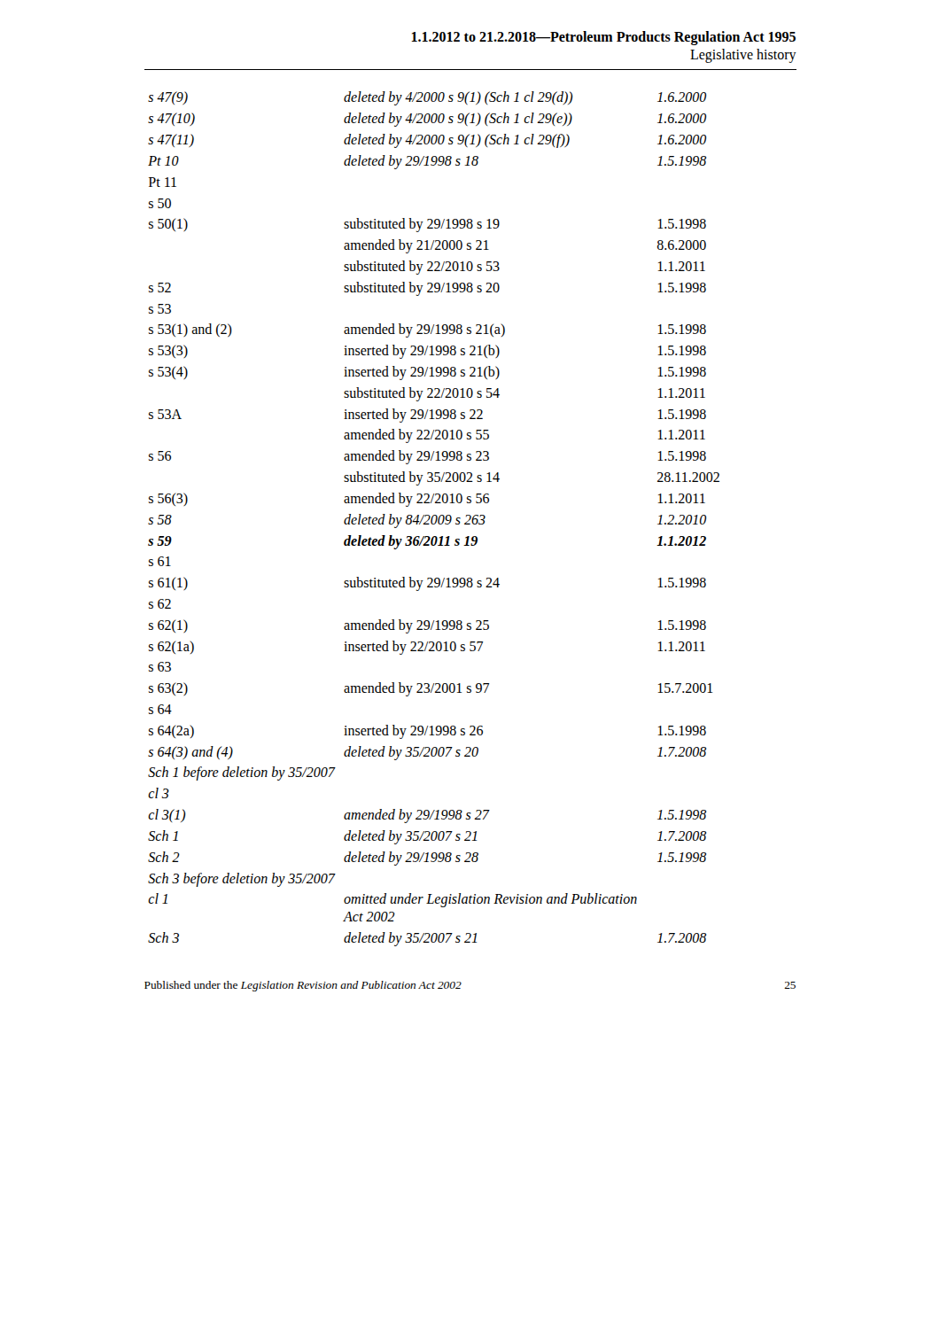1.1.2012 to 21.2.2018—Petroleum Products Regulation Act 1995
Legislative history
| s 47(9) | deleted by 4/2000 s 9(1) (Sch 1 cl 29(d)) | 1.6.2000 |
| s 47(10) | deleted by 4/2000 s 9(1) (Sch 1 cl 29(e)) | 1.6.2000 |
| s 47(11) | deleted by 4/2000 s 9(1) (Sch 1 cl 29(f)) | 1.6.2000 |
| Pt 10 | deleted by 29/1998 s 18 | 1.5.1998 |
| Pt 11 | | |
| s 50 | | |
| s 50(1) | substituted by 29/1998 s 19 | 1.5.1998 |
| | amended by 21/2000 s 21 | 8.6.2000 |
| | substituted by 22/2010 s 53 | 1.1.2011 |
| s 52 | substituted by 29/1998 s 20 | 1.5.1998 |
| s 53 | | |
| s 53(1) and (2) | amended by 29/1998 s 21(a) | 1.5.1998 |
| s 53(3) | inserted by 29/1998 s 21(b) | 1.5.1998 |
| s 53(4) | inserted by 29/1998 s 21(b) | 1.5.1998 |
| | substituted by 22/2010 s 54 | 1.1.2011 |
| s 53A | inserted by 29/1998 s 22 | 1.5.1998 |
| | amended by 22/2010 s 55 | 1.1.2011 |
| s 56 | amended by 29/1998 s 23 | 1.5.1998 |
| | substituted by 35/2002 s 14 | 28.11.2002 |
| s 56(3) | amended by 22/2010 s 56 | 1.1.2011 |
| s 58 | deleted by 84/2009 s 263 | 1.2.2010 |
| s 59 | deleted by 36/2011 s 19 | 1.1.2012 |
| s 61 | | |
| s 61(1) | substituted by 29/1998 s 24 | 1.5.1998 |
| s 62 | | |
| s 62(1) | amended by 29/1998 s 25 | 1.5.1998 |
| s 62(1a) | inserted by 22/2010 s 57 | 1.1.2011 |
| s 63 | | |
| s 63(2) | amended by 23/2001 s 97 | 15.7.2001 |
| s 64 | | |
| s 64(2a) | inserted by 29/1998 s 26 | 1.5.1998 |
| s 64(3) and (4) | deleted by 35/2007 s 20 | 1.7.2008 |
| Sch 1 before deletion by 35/2007 | | |
| cl 3 | | |
| cl 3(1) | amended by 29/1998 s 27 | 1.5.1998 |
| Sch 1 | deleted by 35/2007 s 21 | 1.7.2008 |
| Sch 2 | deleted by 29/1998 s 28 | 1.5.1998 |
| Sch 3 before deletion by 35/2007 | | |
| cl 1 | omitted under Legislation Revision and Publication Act 2002 | |
| Sch 3 | deleted by 35/2007 s 21 | 1.7.2008 |
Published under the Legislation Revision and Publication Act 2002
25